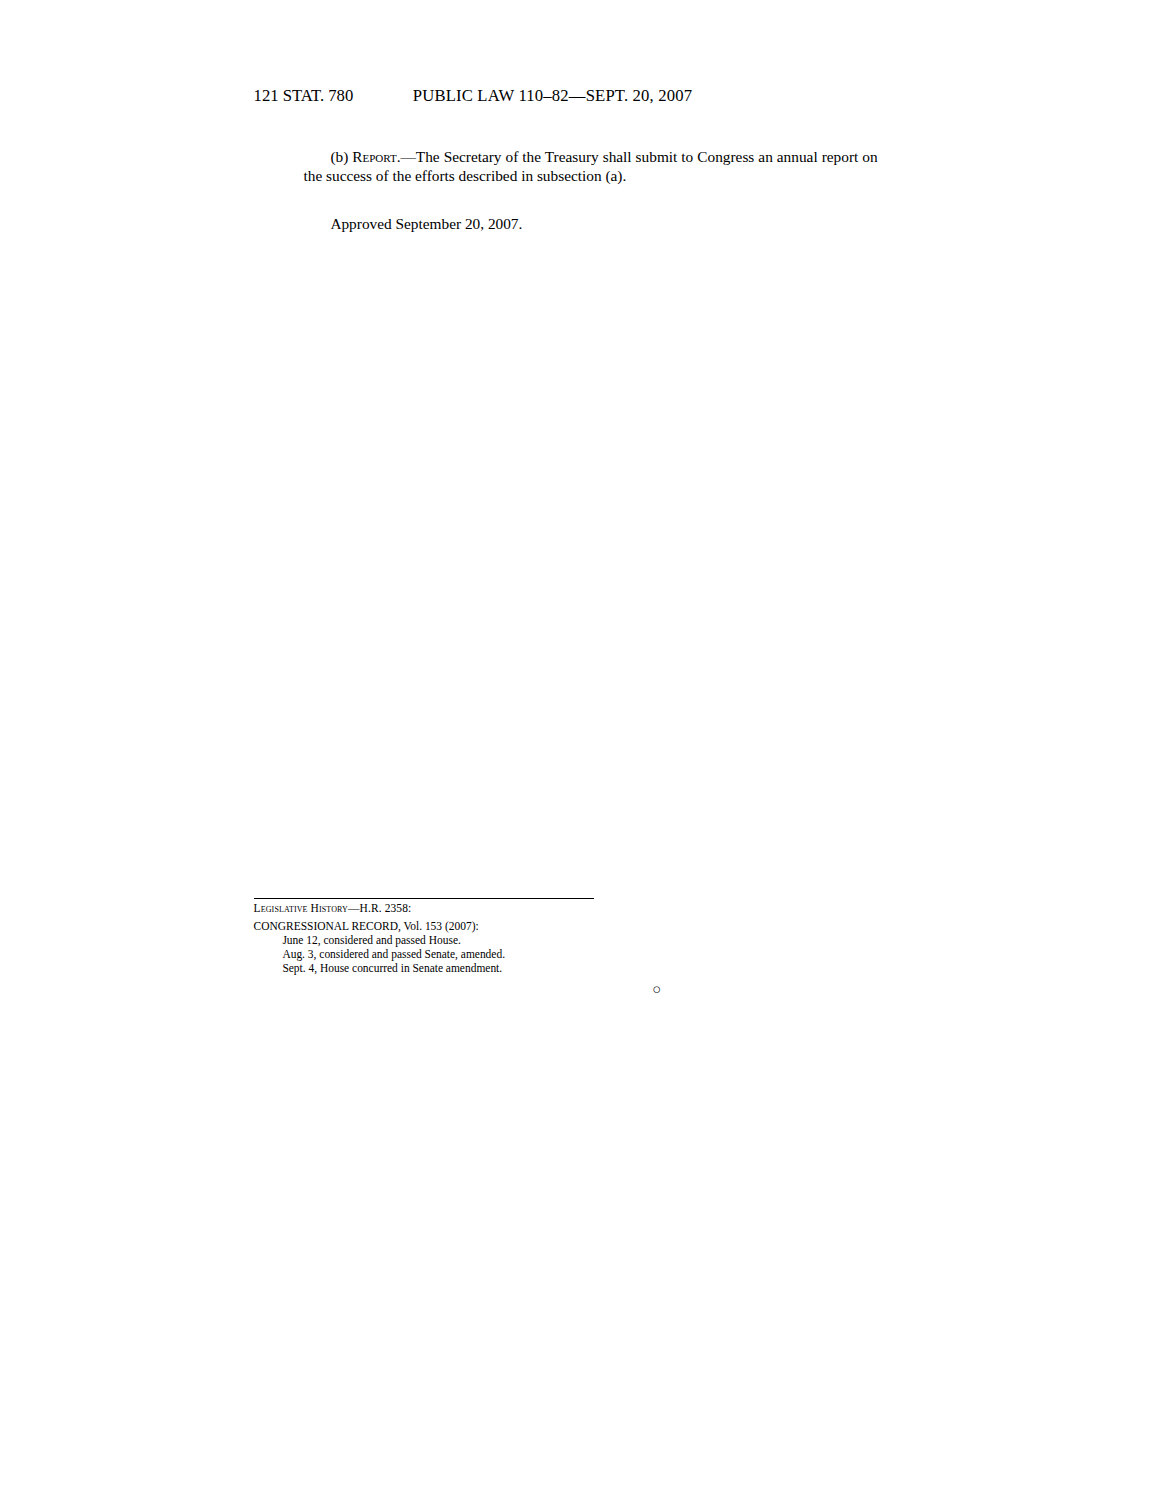121 STAT. 780 PUBLIC LAW 110–82—SEPT. 20, 2007
(b) Report.—The Secretary of the Treasury shall submit to Congress an annual report on the success of the efforts described in subsection (a).
Approved September 20, 2007.
Legislative History—H.R. 2358:
CONGRESSIONAL RECORD, Vol. 153 (2007):
June 12, considered and passed House.
Aug. 3, considered and passed Senate, amended.
Sept. 4, House concurred in Senate amendment.
○